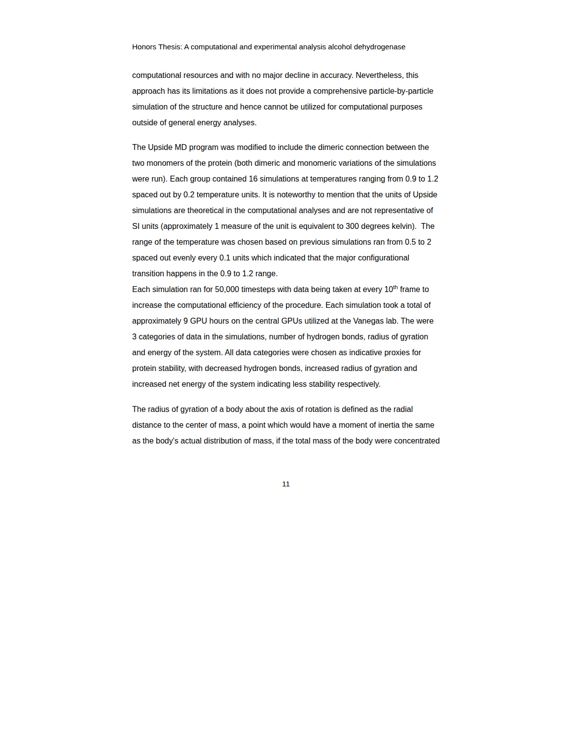Honors Thesis: A computational and experimental analysis alcohol dehydrogenase
computational resources and with no major decline in accuracy. Nevertheless, this approach has its limitations as it does not provide a comprehensive particle-by-particle simulation of the structure and hence cannot be utilized for computational purposes outside of general energy analyses.
The Upside MD program was modified to include the dimeric connection between the two monomers of the protein (both dimeric and monomeric variations of the simulations were run). Each group contained 16 simulations at temperatures ranging from 0.9 to 1.2 spaced out by 0.2 temperature units. It is noteworthy to mention that the units of Upside simulations are theoretical in the computational analyses and are not representative of SI units (approximately 1 measure of the unit is equivalent to 300 degrees kelvin). The range of the temperature was chosen based on previous simulations ran from 0.5 to 2 spaced out evenly every 0.1 units which indicated that the major configurational transition happens in the 0.9 to 1.2 range.
Each simulation ran for 50,000 timesteps with data being taken at every 10th frame to increase the computational efficiency of the procedure. Each simulation took a total of approximately 9 GPU hours on the central GPUs utilized at the Vanegas lab. The were 3 categories of data in the simulations, number of hydrogen bonds, radius of gyration and energy of the system. All data categories were chosen as indicative proxies for protein stability, with decreased hydrogen bonds, increased radius of gyration and increased net energy of the system indicating less stability respectively.
The radius of gyration of a body about the axis of rotation is defined as the radial distance to the center of mass, a point which would have a moment of inertia the same as the body's actual distribution of mass, if the total mass of the body were concentrated
11